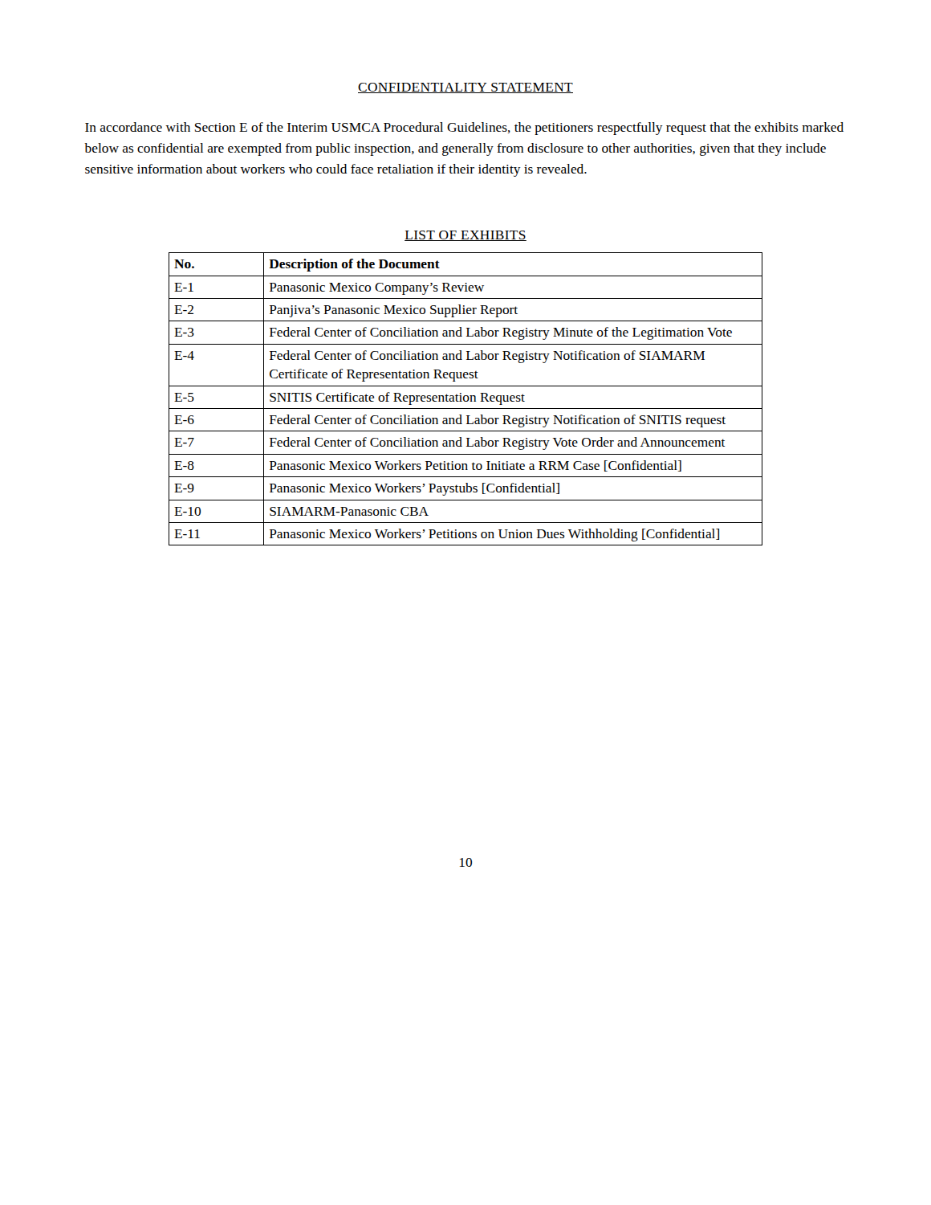CONFIDENTIALITY STATEMENT
In accordance with Section E of the Interim USMCA Procedural Guidelines, the petitioners respectfully request that the exhibits marked below as confidential are exempted from public inspection, and generally from disclosure to other authorities, given that they include sensitive information about workers who could face retaliation if their identity is revealed.
LIST OF EXHIBITS
| No. | Description of the Document |
| --- | --- |
| E-1 | Panasonic Mexico Company’s Review |
| E-2 | Panjiva’s Panasonic Mexico Supplier Report |
| E-3 | Federal Center of Conciliation and Labor Registry Minute of the Legitimation Vote |
| E-4 | Federal Center of Conciliation and Labor Registry Notification of SIAMARM Certificate of Representation Request |
| E-5 | SNITIS Certificate of Representation Request |
| E-6 | Federal Center of Conciliation and Labor Registry Notification of SNITIS request |
| E-7 | Federal Center of Conciliation and Labor Registry Vote Order and Announcement |
| E-8 | Panasonic Mexico Workers Petition to Initiate a RRM Case [Confidential] |
| E-9 | Panasonic Mexico Workers’ Paystubs [Confidential] |
| E-10 | SIAMARM-Panasonic CBA |
| E-11 | Panasonic Mexico Workers’ Petitions on Union Dues Withholding [Confidential] |
10